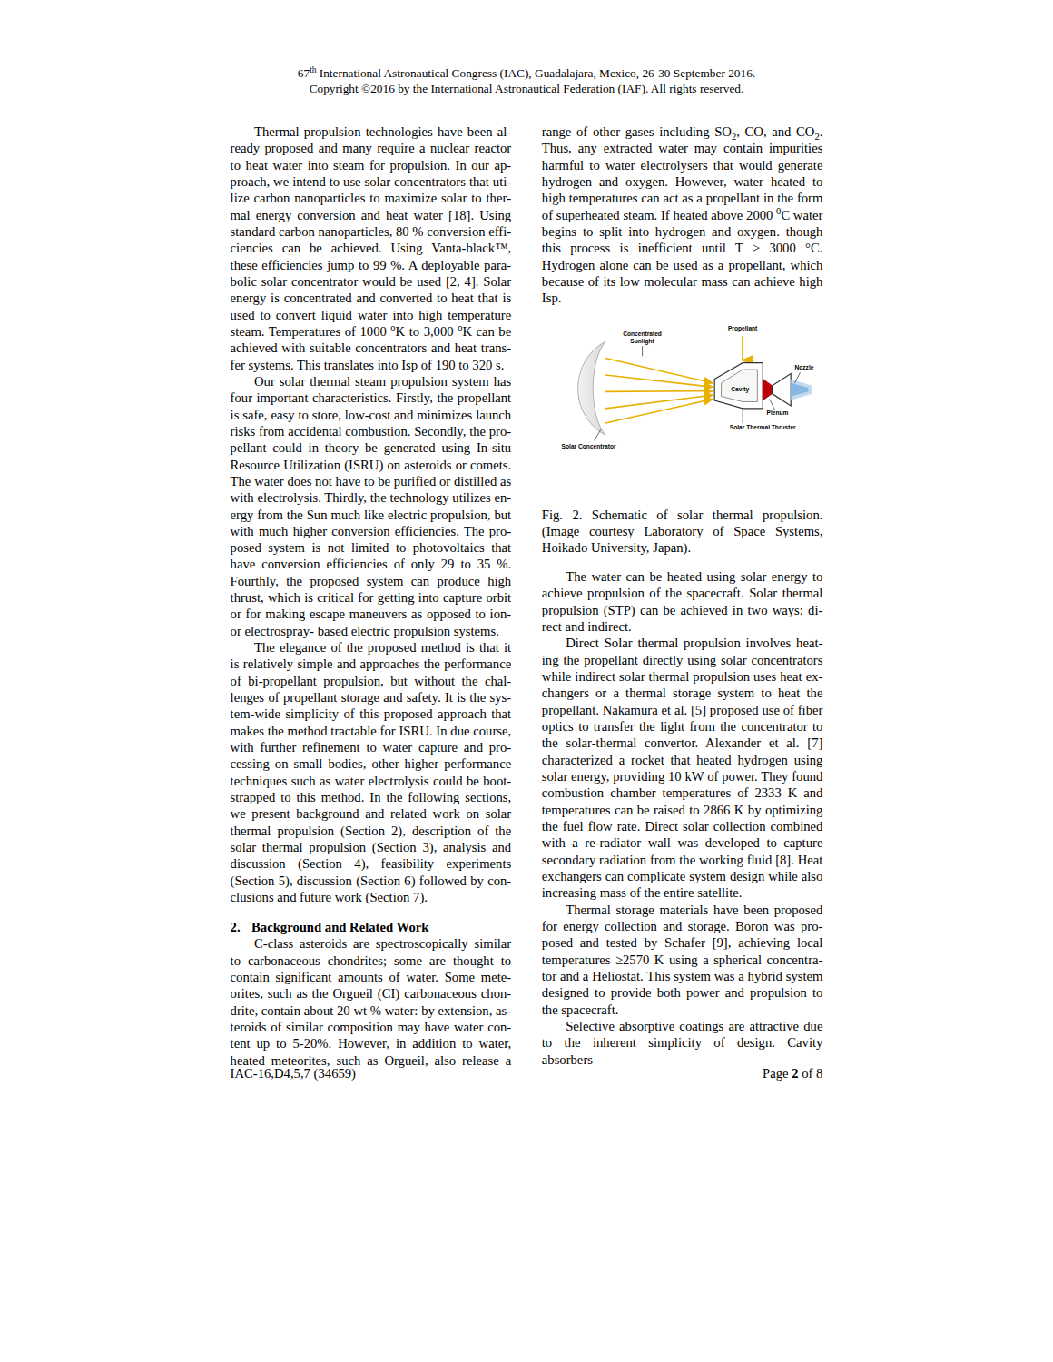67th International Astronautical Congress (IAC), Guadalajara, Mexico, 26-30 September 2016.
Copyright ©2016 by the International Astronautical Federation (IAF). All rights reserved.
Thermal propulsion technologies have been already proposed and many require a nuclear reactor to heat water into steam for propulsion. In our approach, we intend to use solar concentrators that utilize carbon nanoparticles to maximize solar to thermal energy conversion and heat water [18]. Using standard carbon nanoparticles, 80 % conversion efficiencies can be achieved. Using Vanta-black™, these efficiencies jump to 99 %. A deployable parabolic solar concentrator would be used [2, 4]. Solar energy is concentrated and converted to heat that is used to convert liquid water into high temperature steam. Temperatures of 1000 oK to 3,000 oK can be achieved with suitable concentrators and heat transfer systems. This translates into Isp of 190 to 320 s.
Our solar thermal steam propulsion system has four important characteristics. Firstly, the propellant is safe, easy to store, low-cost and minimizes launch risks from accidental combustion. Secondly, the propellant could in theory be generated using In-situ Resource Utilization (ISRU) on asteroids or comets. The water does not have to be purified or distilled as with electrolysis. Thirdly, the technology utilizes energy from the Sun much like electric propulsion, but with much higher conversion efficiencies. The proposed system is not limited to photovoltaics that have conversion efficiencies of only 29 to 35 %. Fourthly, the proposed system can produce high thrust, which is critical for getting into capture orbit or for making escape maneuvers as opposed to ion- or electrospray- based electric propulsion systems.
The elegance of the proposed method is that it is relatively simple and approaches the performance of bi-propellant propulsion, but without the challenges of propellant storage and safety. It is the system-wide simplicity of this proposed approach that makes the method tractable for ISRU. In due course, with further refinement to water capture and processing on small bodies, other higher performance techniques such as water electrolysis could be bootstrapped to this method. In the following sections, we present background and related work on solar thermal propulsion (Section 2), description of the solar thermal propulsion (Section 3), analysis and discussion (Section 4), feasibility experiments (Section 5), discussion (Section 6) followed by conclusions and future work (Section 7).
2. Background and Related Work
C-class asteroids are spectroscopically similar to carbonaceous chondrites; some are thought to contain significant amounts of water. Some meteorites, such as the Orgueil (CI) carbonaceous chondrite, contain about 20 wt % water: by extension, asteroids of similar composition may have water content up to 5-20%. However, in addition to water, heated meteorites, such as Orgueil, also release a range of other gases including SO2, CO, and CO2. Thus, any extracted water may contain impurities harmful to water electrolysers that would generate hydrogen and oxygen. However, water heated to high temperatures can act as a propellant in the form of superheated steam. If heated above 2000 0C water begins to split into hydrogen and oxygen. though this process is inefficient until T > 3000 °C. Hydrogen alone can be used as a propellant, which because of its low molecular mass can achieve high Isp.
Propellant Concentrated Sunlight Cavity Nozzle Plenum Solar Thermal Thruster Solar Concentrator
Fig. 2. Schematic of solar thermal propulsion. (Image courtesy Laboratory of Space Systems, Hoikado University, Japan).
The water can be heated using solar energy to achieve propulsion of the spacecraft. Solar thermal propulsion (STP) can be achieved in two ways: direct and indirect.
Direct Solar thermal propulsion involves heating the propellant directly using solar concentrators while indirect solar thermal propulsion uses heat exchangers or a thermal storage system to heat the propellant. Nakamura et al. [5] proposed use of fiber optics to transfer the light from the concentrator to the solar-thermal convertor. Alexander et al. [7] characterized a rocket that heated hydrogen using solar energy, providing 10 kW of power. They found combustion chamber temperatures of 2333 K and temperatures can be raised to 2866 K by optimizing the fuel flow rate. Direct solar collection combined with a re-radiator wall was developed to capture secondary radiation from the working fluid [8]. Heat exchangers can complicate system design while also increasing mass of the entire satellite.
Thermal storage materials have been proposed for energy collection and storage. Boron was proposed and tested by Schafer [9], achieving local temperatures ≥2570 K using a spherical concentrator and a Heliostat. This system was a hybrid system designed to provide both power and propulsion to the spacecraft.
Selective absorptive coatings are attractive due to the inherent simplicity of design. Cavity absorbers
IAC-16,D4,5,7 (34659)
Page 2 of 8